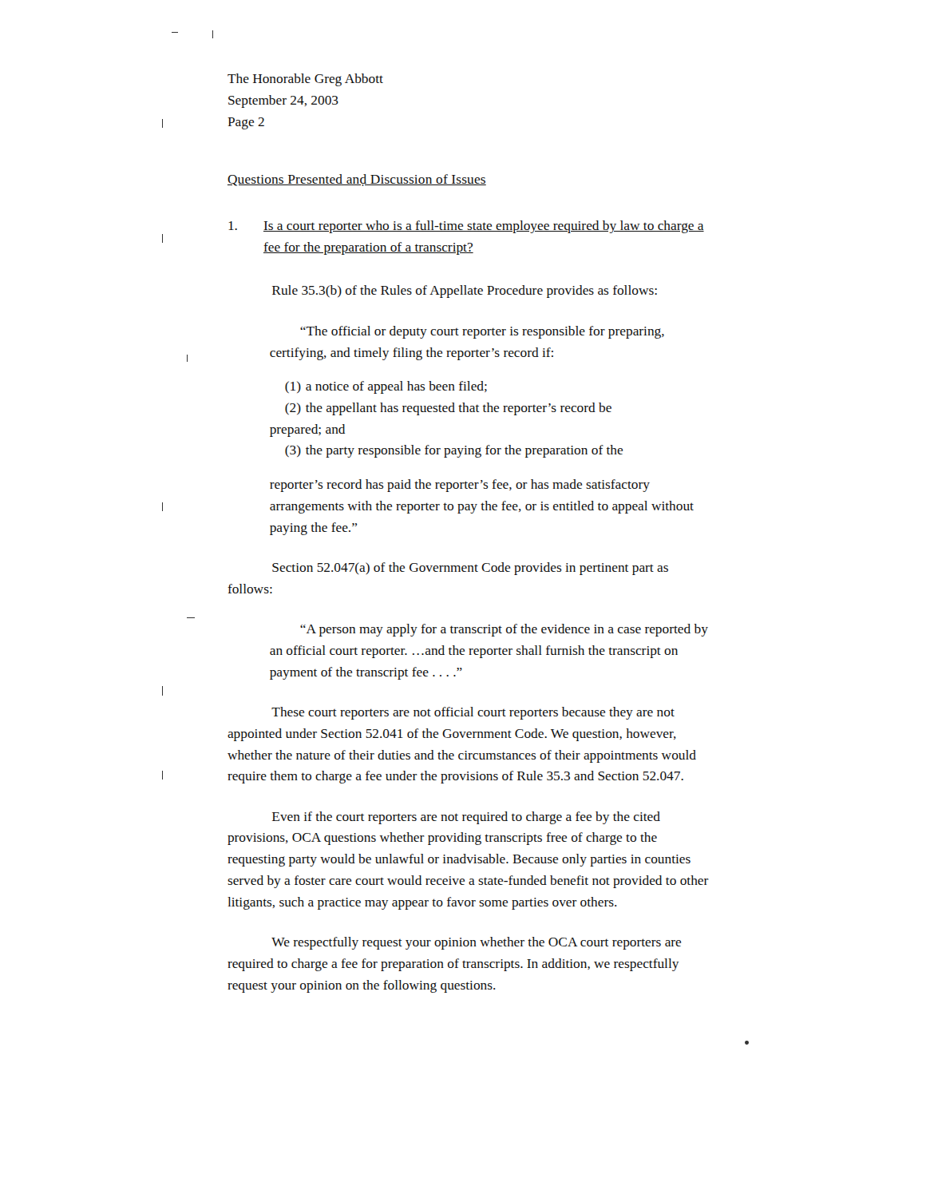The Honorable Greg Abbott
September 24, 2003
Page 2
Questions Presented anḍ Discussion of Issues
Is a court reporter who is a full-time state employee required by law to charge a fee for the preparation of a transcript?
Rule 35.3(b) of the Rules of Appellate Procedure provides as follows:
“The official or deputy court reporter is responsible for preparing, certifying, and timely filing the reporter’s record if:
(1) a notice of appeal has been filed; (2) the appellant has requested that the reporter’s record be prepared; and (3) the party responsible for paying for the preparation of the
reporter’s record has paid the reporter’s fee, or has made satisfactory arrangements with the reporter to pay the fee, or is entitled to appeal without paying the fee.”
Section 52.047(a) of the Government Code provides in pertinent part as follows:
“A person may apply for a transcript of the evidence in a case reported by an official court reporter. …and the reporter shall furnish the transcript on payment of the transcript fee . . . .”
These court reporters are not official court reporters because they are not appointed under Section 52.041 of the Government Code. We question, however, whether the nature of their duties and the circumstances of their appointments would require them to charge a fee under the provisions of Rule 35.3 and Section 52.047.
Even if the court reporters are not required to charge a fee by the cited provisions, OCA questions whether providing transcripts free of charge to the requesting party would be unlawful or inadvisable. Because only parties in counties served by a foster care court would receive a state-funded benefit not provided to other litigants, such a practice may appear to favor some parties over others.
We respectfully request your opinion whether the OCA court reporters are required to charge a fee for preparation of transcripts. In addition, we respectfully request your opinion on the following questions.